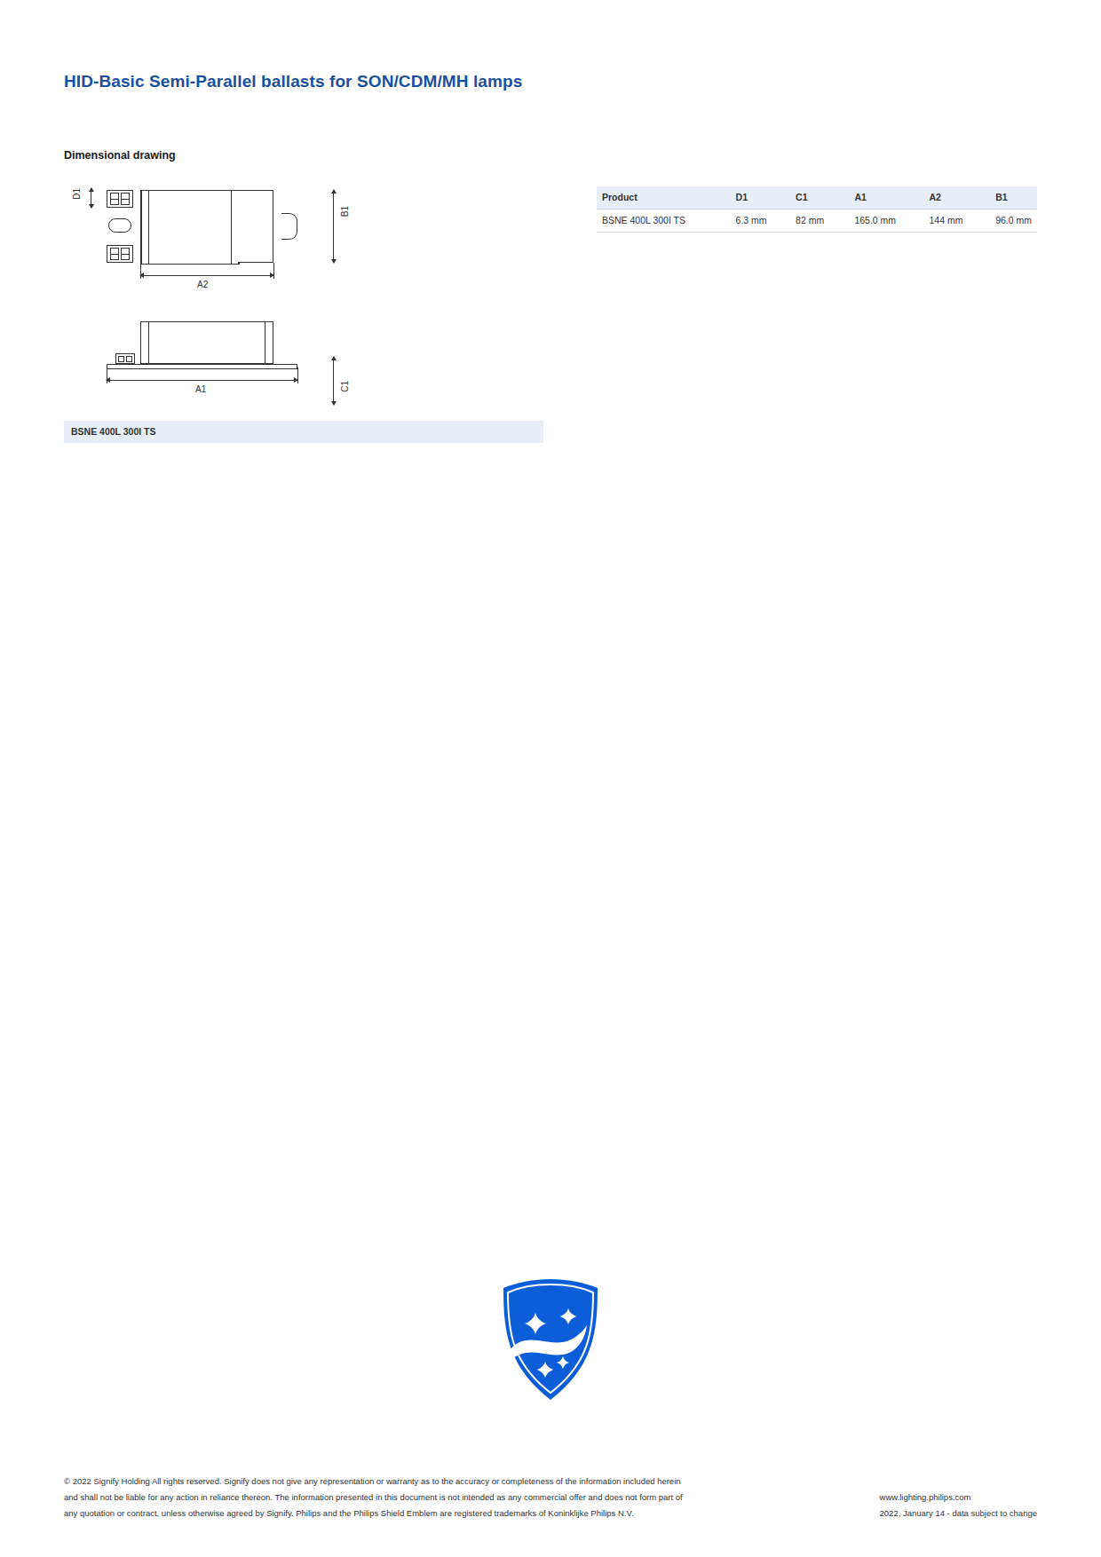HID-Basic Semi-Parallel ballasts for SON/CDM/MH lamps
Dimensional drawing
D1
B1
A2
C1
A1
BSNE 400L 300I TS
| Product | D1 | C1 | A1 | A2 | B1 |
| --- | --- | --- | --- | --- | --- |
| BSNE 400L 300I TS | 6.3 mm | 82 mm | 165.0 mm | 144 mm | 96.0 mm |
© 2022 Signify Holding All rights reserved. Signify does not give any representation or warranty as to the accuracy or completeness of the information included herein and shall not be liable for any action in reliance thereon. The information presented in this document is not intended as any commercial offer and does not form part of any quotation or contract, unless otherwise agreed by Signify. Philips and the Philips Shield Emblem are registered trademarks of Koninklijke Philips N.V.
www.lighting.philips.com
2022, January 14 - data subject to change